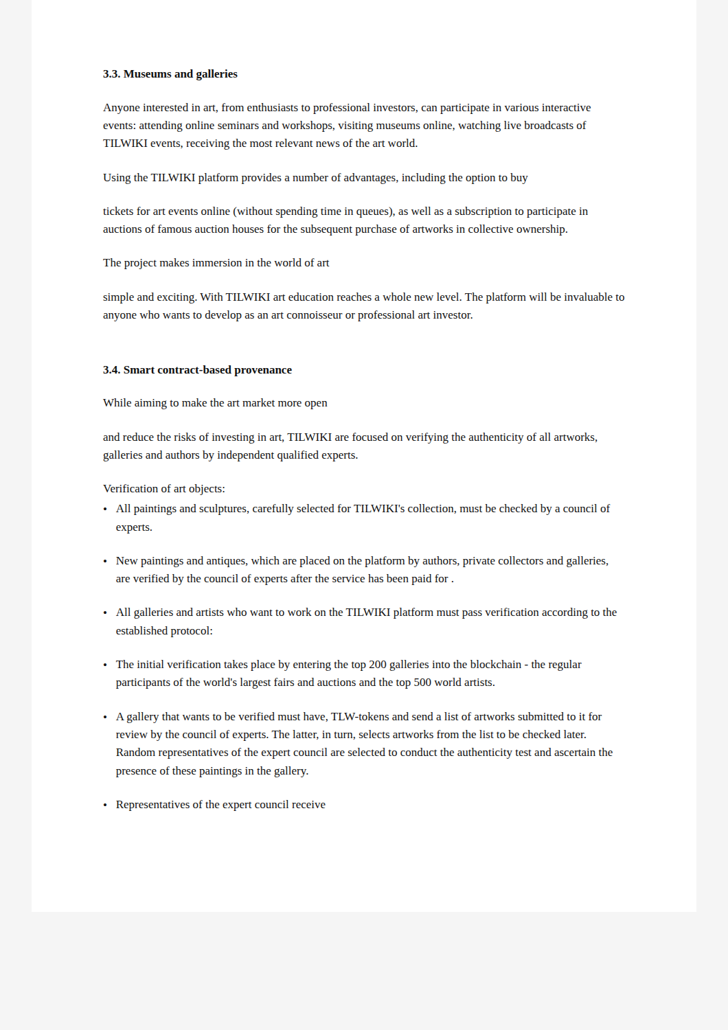3.3. Museums and galleries
Anyone interested in art, from enthusiasts to professional investors, can participate in various interactive events: attending online seminars and workshops, visiting museums online, watching live broadcasts of TILWIKI events, receiving the most relevant news of the art world.
Using the TILWIKI platform provides a number of advantages, including the option to buy
tickets for art events online (without spending time in queues), as well as a subscription to participate in auctions of famous auction houses for the subsequent purchase of artworks in collective ownership.
The project makes immersion in the world of art
simple and exciting. With TILWIKI art education reaches a whole new level. The platform will be invaluable to anyone who wants to develop as an art connoisseur or professional art investor.
3.4. Smart contract-based provenance
While aiming to make the art market more open
and reduce the risks of investing in art, TILWIKI are focused on verifying the authenticity of all artworks, galleries and authors by independent qualified experts.
Verification of art objects:
All paintings and sculptures, carefully selected for TILWIKI's collection, must be checked by a council of experts.
New paintings and antiques, which are placed on the platform by authors, private collectors and galleries, are verified by the council of experts after the service has been paid for .
All galleries and artists who want to work on the TILWIKI platform must pass verification according to the established protocol:
The initial verification takes place by entering the top 200 galleries into the blockchain - the regular participants of the world's largest fairs and auctions and the top 500 world artists.
A gallery that wants to be verified must have, TLW-tokens and send a list of artworks submitted to it for review by the council of experts. The latter, in turn, selects artworks from the list to be checked later. Random representatives of the expert council are selected to conduct the authenticity test and ascertain the presence of these paintings in the gallery.
Representatives of the expert council receive